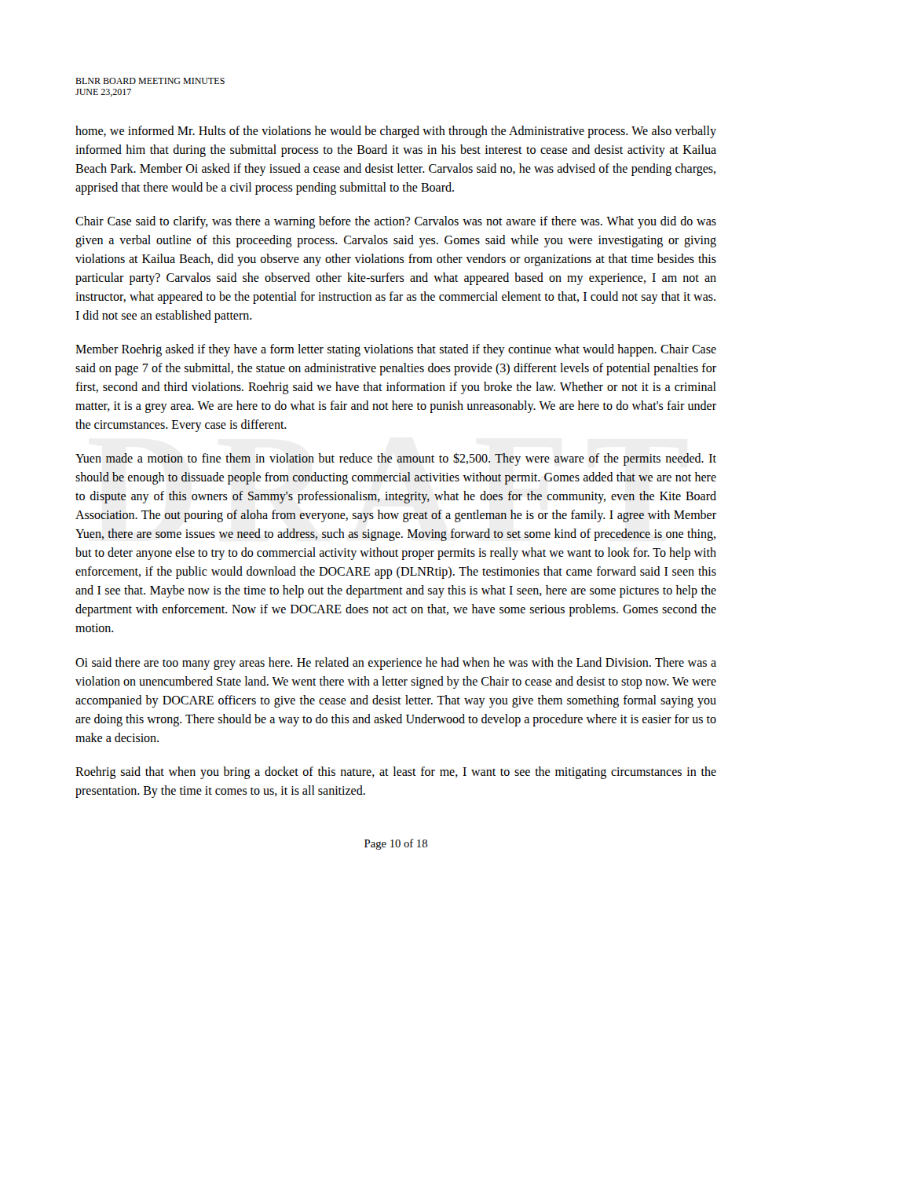BLNR BOARD MEETING MINUTES
JUNE 23,2017
DRAFT
home, we informed Mr. Hults of the violations he would be charged with through the Administrative process. We also verbally informed him that during the submittal process to the Board it was in his best interest to cease and desist activity at Kailua Beach Park. Member Oi asked if they issued a cease and desist letter. Carvalos said no, he was advised of the pending charges, apprised that there would be a civil process pending submittal to the Board.
Chair Case said to clarify, was there a warning before the action? Carvalos was not aware if there was. What you did do was given a verbal outline of this proceeding process. Carvalos said yes. Gomes said while you were investigating or giving violations at Kailua Beach, did you observe any other violations from other vendors or organizations at that time besides this particular party? Carvalos said she observed other kite-surfers and what appeared based on my experience, I am not an instructor, what appeared to be the potential for instruction as far as the commercial element to that, I could not say that it was. I did not see an established pattern.
Member Roehrig asked if they have a form letter stating violations that stated if they continue what would happen. Chair Case said on page 7 of the submittal, the statue on administrative penalties does provide (3) different levels of potential penalties for first, second and third violations. Roehrig said we have that information if you broke the law. Whether or not it is a criminal matter, it is a grey area. We are here to do what is fair and not here to punish unreasonably. We are here to do what's fair under the circumstances. Every case is different.
Yuen made a motion to fine them in violation but reduce the amount to $2,500. They were aware of the permits needed. It should be enough to dissuade people from conducting commercial activities without permit. Gomes added that we are not here to dispute any of this owners of Sammy's professionalism, integrity, what he does for the community, even the Kite Board Association. The out pouring of aloha from everyone, says how great of a gentleman he is or the family. I agree with Member Yuen, there are some issues we need to address, such as signage. Moving forward to set some kind of precedence is one thing, but to deter anyone else to try to do commercial activity without proper permits is really what we want to look for. To help with enforcement, if the public would download the DOCARE app (DLNRtip). The testimonies that came forward said I seen this and I see that. Maybe now is the time to help out the department and say this is what I seen, here are some pictures to help the department with enforcement. Now if we DOCARE does not act on that, we have some serious problems. Gomes second the motion.
Oi said there are too many grey areas here. He related an experience he had when he was with the Land Division. There was a violation on unencumbered State land. We went there with a letter signed by the Chair to cease and desist to stop now. We were accompanied by DOCARE officers to give the cease and desist letter. That way you give them something formal saying you are doing this wrong. There should be a way to do this and asked Underwood to develop a procedure where it is easier for us to make a decision.
Roehrig said that when you bring a docket of this nature, at least for me, I want to see the mitigating circumstances in the presentation. By the time it comes to us, it is all sanitized.
Page 10 of 18